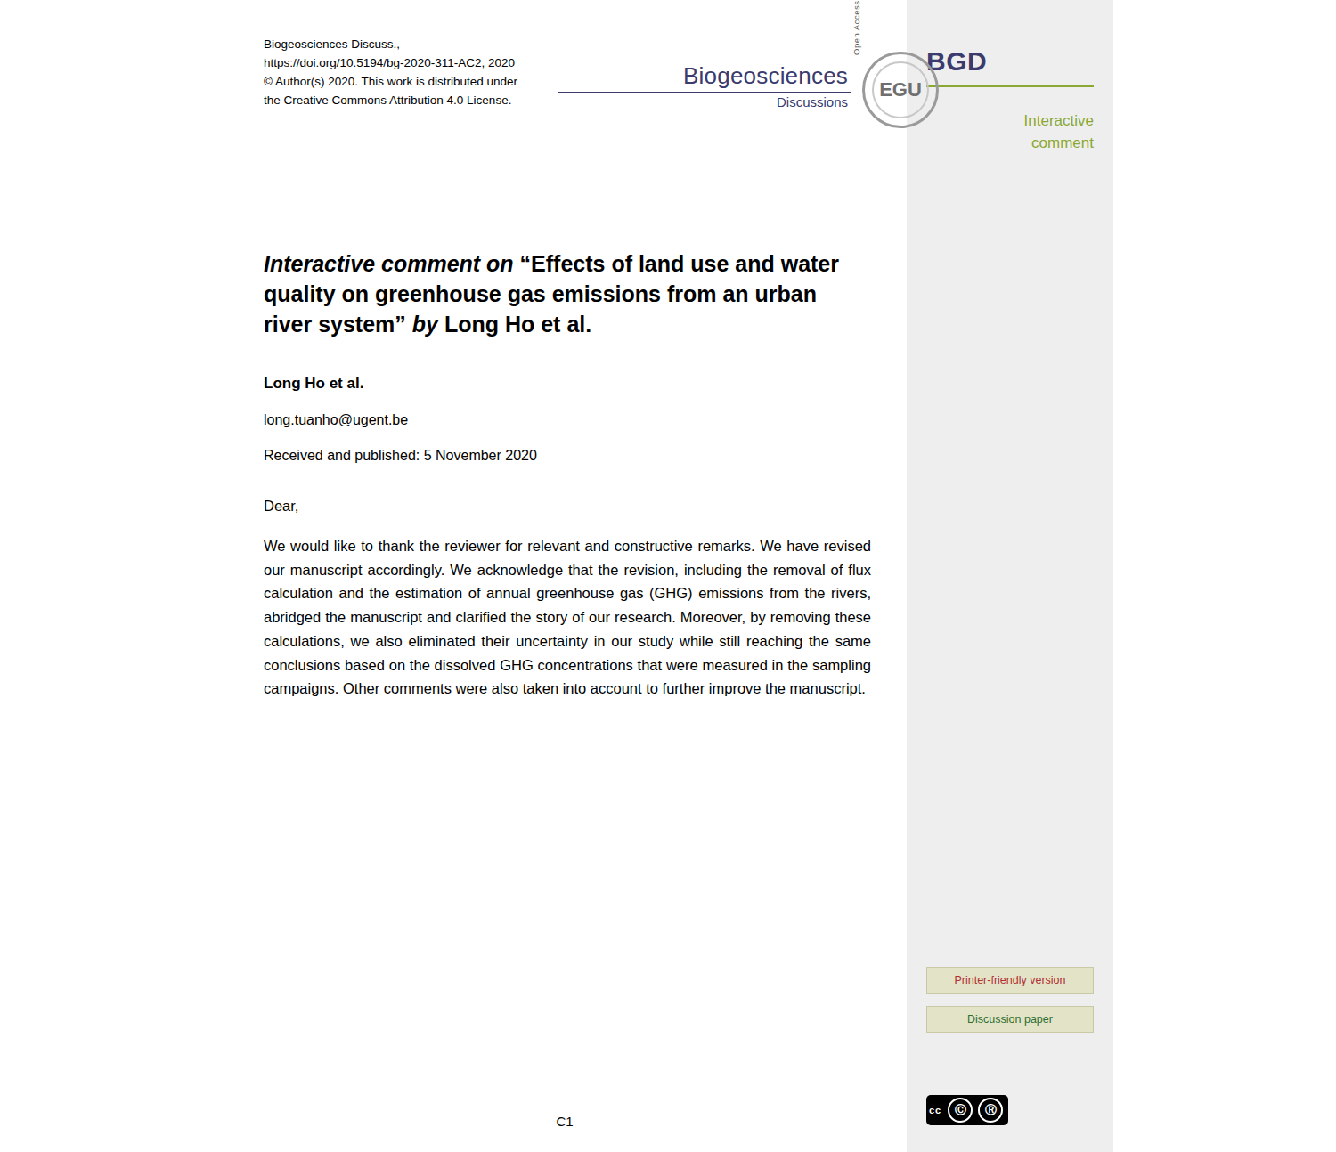BGD
Interactive
comment
Printer-friendly version Discussion paper
cc Ⓒ Ⓡ
Biogeosciences Discuss.,
https://doi.org/10.5194/bg-2020-311-AC2, 2020
© Author(s) 2020. This work is distributed under
the Creative Commons Attribution 4.0 License.
Biogeosciences
Discussions
Open Access
EGU
Interactive comment on “Effects of land use and water quality on greenhouse gas emissions from an urban river system” by Long Ho et al.
Long Ho et al.
long.tuanho@ugent.be
Received and published: 5 November 2020
Dear,
We would like to thank the reviewer for relevant and constructive remarks. We have revised our manuscript accordingly. We acknowledge that the revision, including the removal of flux calculation and the estimation of annual greenhouse gas (GHG) emissions from the rivers, abridged the manuscript and clarified the story of our research. Moreover, by removing these calculations, we also eliminated their uncertainty in our study while still reaching the same conclusions based on the dissolved GHG concentrations that were measured in the sampling campaigns. Other comments were also taken into account to further improve the manuscript.
C1